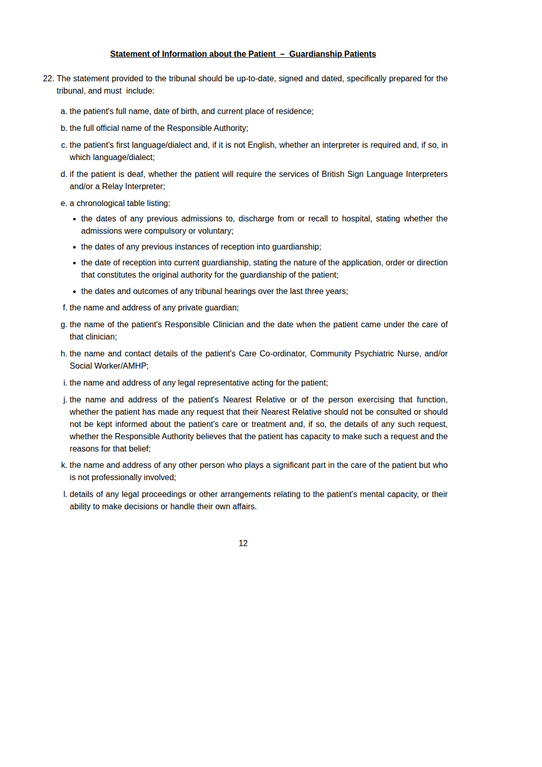Statement of Information about the Patient – Guardianship Patients
The statement provided to the tribunal should be up-to-date, signed and dated, specifically prepared for the tribunal, and must include:
the patient's full name, date of birth, and current place of residence;
the full official name of the Responsible Authority;
the patient's first language/dialect and, if it is not English, whether an interpreter is required and, if so, in which language/dialect;
if the patient is deaf, whether the patient will require the services of British Sign Language Interpreters and/or a Relay Interpreter;
a chronological table listing:
the dates of any previous admissions to, discharge from or recall to hospital, stating whether the admissions were compulsory or voluntary;
the dates of any previous instances of reception into guardianship;
the date of reception into current guardianship, stating the nature of the application, order or direction that constitutes the original authority for the guardianship of the patient;
the dates and outcomes of any tribunal hearings over the last three years;
the name and address of any private guardian;
the name of the patient's Responsible Clinician and the date when the patient came under the care of that clinician;
the name and contact details of the patient's Care Co-ordinator, Community Psychiatric Nurse, and/or Social Worker/AMHP;
the name and address of any legal representative acting for the patient;
the name and address of the patient's Nearest Relative or of the person exercising that function, whether the patient has made any request that their Nearest Relative should not be consulted or should not be kept informed about the patient's care or treatment and, if so, the details of any such request, whether the Responsible Authority believes that the patient has capacity to make such a request and the reasons for that belief;
the name and address of any other person who plays a significant part in the care of the patient but who is not professionally involved;
details of any legal proceedings or other arrangements relating to the patient's mental capacity, or their ability to make decisions or handle their own affairs.
12